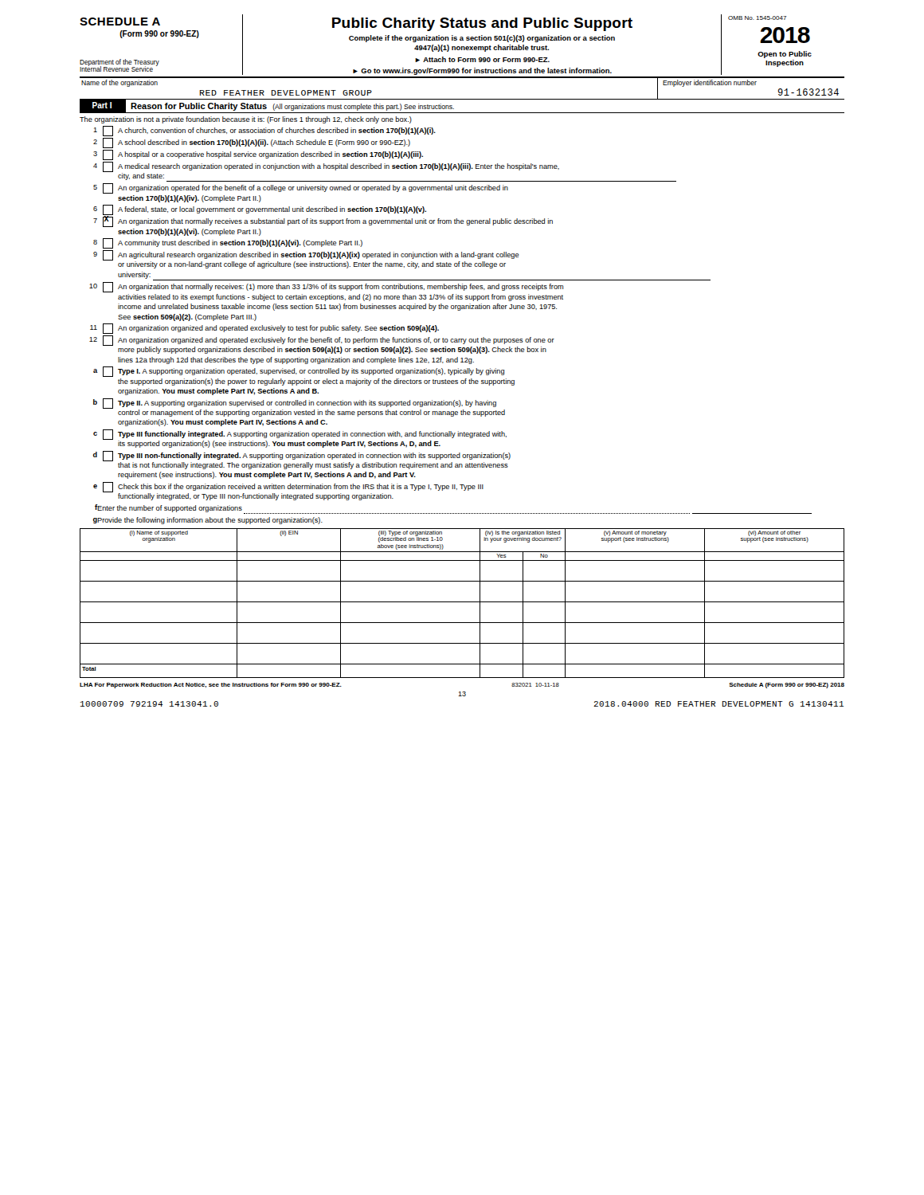SCHEDULE A
(Form 990 or 990-EZ)
Department of the Treasury
Internal Revenue Service
Public Charity Status and Public Support
Complete if the organization is a section 501(c)(3) organization or a section
4947(a)(1) nonexempt charitable trust.
► Attach to Form 990 or Form 990-EZ.
► Go to www.irs.gov/Form990 for instructions and the latest information.
OMB No. 1545-0047
2018
Open to Public
Inspection
Name of the organization
RED FEATHER DEVELOPMENT GROUP
Employer identification number
91-1632134
Part I
Reason for Public Charity Status (All organizations must complete this part.) See instructions.
The organization is not a private foundation because it is: (For lines 1 through 12, check only one box.)
| 1 | | A church, convention of churches, or association of churches described in section 170(b)(1)(A)(i). |
| 2 | | A school described in section 170(b)(1)(A)(ii). (Attach Schedule E (Form 990 or 990-EZ).) |
| 3 | | A hospital or a cooperative hospital service organization described in section 170(b)(1)(A)(iii). |
| 4 | | A medical research organization operated in conjunction with a hospital described in section 170(b)(1)(A)(iii). Enter the hospital's name, city, and state: |
| 5 | | An organization operated for the benefit of a college or university owned or operated by a governmental unit described in section 170(b)(1)(A)(iv). (Complete Part II.) |
| 6 | | A federal, state, or local government or governmental unit described in section 170(b)(1)(A)(v). |
| 7 | | An organization that normally receives a substantial part of its support from a governmental unit or from the general public described in section 170(b)(1)(A)(vi). (Complete Part II.) |
| 8 | | A community trust described in section 170(b)(1)(A)(vi). (Complete Part II.) |
| 9 | | An agricultural research organization described in section 170(b)(1)(A)(ix) operated in conjunction with a land-grant college or university or a non-land-grant college of agriculture (see instructions). Enter the name, city, and state of the college or university: |
| 10 | | An organization that normally receives: (1) more than 33 1/3% of its support from contributions, membership fees, and gross receipts from activities related to its exempt functions - subject to certain exceptions, and (2) no more than 33 1/3% of its support from gross investment income and unrelated business taxable income (less section 511 tax) from businesses acquired by the organization after June 30, 1975. See section 509(a)(2). (Complete Part III.) |
| 11 | | An organization organized and operated exclusively to test for public safety. See section 509(a)(4). |
| 12 | | An organization organized and operated exclusively for the benefit of, to perform the functions of, or to carry out the purposes of one or more publicly supported organizations described in section 509(a)(1) or section 509(a)(2). See section 509(a)(3). Check the box in lines 12a through 12d that describes the type of supporting organization and complete lines 12e, 12f, and 12g. |
| a | | Type I. A supporting organization operated, supervised, or controlled by its supported organization(s), typically by giving the supported organization(s) the power to regularly appoint or elect a majority of the directors or trustees of the supporting organization. You must complete Part IV, Sections A and B. |
| b | | Type II. A supporting organization supervised or controlled in connection with its supported organization(s), by having control or management of the supporting organization vested in the same persons that control or manage the supported organization(s). You must complete Part IV, Sections A and C. |
| c | | Type III functionally integrated. A supporting organization operated in connection with, and functionally integrated with, its supported organization(s) (see instructions). You must complete Part IV, Sections A, D, and E. |
| d | | Type III non-functionally integrated. A supporting organization operated in connection with its supported organization(s) that is not functionally integrated. The organization generally must satisfy a distribution requirement and an attentiveness requirement (see instructions). You must complete Part IV, Sections A and D, and Part V. |
| e | | Check this box if the organization received a written determination from the IRS that it is a Type I, Type II, Type III functionally integrated, or Type III non-functionally integrated supporting organization. |
| f | Enter the number of supported organizations |
| g | Provide the following information about the supported organization(s). |
| (i) Name of supported organization | (ii) EIN | (iii) Type of organization (described on lines 1-10 above (see instructions)) | (iv) Is the organization listed in your governing document? | (v) Amount of monetary support (see instructions) | (vi) Amount of other support (see instructions) |
| --- | --- | --- | --- | --- | --- |
| | | | Yes | No | | |
| Total | | | | | | |
LHA For Paperwork Reduction Act Notice, see the Instructions for Form 990 or 990-EZ.
832021 10-11-18
Schedule A (Form 990 or 990-EZ) 2018
13
10000709 792194 1413041.0
2018.04000 RED FEATHER DEVELOPMENT G 14130411